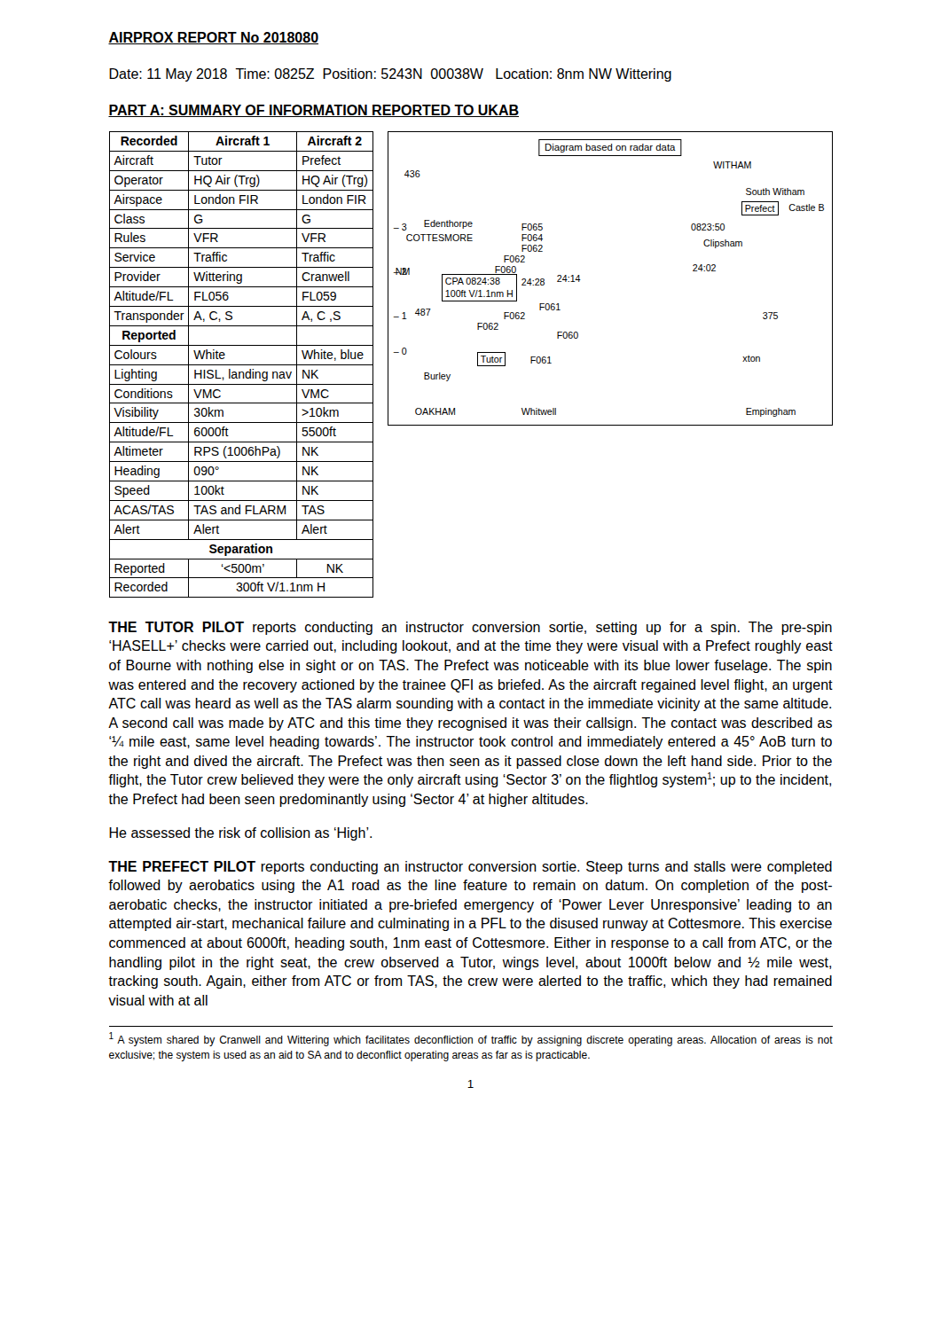AIRPROX REPORT No 2018080
Date: 11 May 2018 Time: 0825Z Position: 5243N 00038W Location: 8nm NW Wittering
PART A: SUMMARY OF INFORMATION REPORTED TO UKAB
| Recorded | Aircraft 1 | Aircraft 2 |
| --- | --- | --- |
| Aircraft | Tutor | Prefect |
| Operator | HQ Air (Trg) | HQ Air (Trg) |
| Airspace | London FIR | London FIR |
| Class | G | G |
| Rules | VFR | VFR |
| Service | Traffic | Traffic |
| Provider | Wittering | Cranwell |
| Altitude/FL | FL056 | FL059 |
| Transponder | A, C, S | A, C ,S |
| Reported | | |
| Colours | White | White, blue |
| Lighting | HISL, landing nav | NK |
| Conditions | VMC | VMC |
| Visibility | 30km | >10km |
| Altitude/FL | 6000ft | 5500ft |
| Altimeter | RPS (1006hPa) | NK |
| Heading | 090° | NK |
| Speed | 100kt | NK |
| ACAS/TAS | TAS and FLARM | TAS |
| Alert | Alert | Alert |
| Separation |
| Reported | ‘<500m’ | NK |
| Recorded | 300ft V/1.1nm H |
Diagram based on radar data
436
WITHAM
South Witham
Castle B
Prefect
– 3
Edenthorpe
F065
F064
0823:50
Clipsham
F062
COTTESMORE
F062
– 2
F060
24:02
CPA 0824:38
100ft V/1.1nm H
24:28
24:14
NM
F061
– 1
F062
F062
487
375
F060
– 0
Tutor
F061
xton
Burley
OAKHAM
Whitwell
Empingham
THE TUTOR PILOT reports conducting an instructor conversion sortie, setting up for a spin. The pre-spin ‘HASELL+’ checks were carried out, including lookout, and at the time they were visual with a Prefect roughly east of Bourne with nothing else in sight or on TAS. The Prefect was noticeable with its blue lower fuselage. The spin was entered and the recovery actioned by the trainee QFI as briefed. As the aircraft regained level flight, an urgent ATC call was heard as well as the TAS alarm sounding with a contact in the immediate vicinity at the same altitude. A second call was made by ATC and this time they recognised it was their callsign. The contact was described as ‘¼ mile east, same level heading towards’. The instructor took control and immediately entered a 45° AoB turn to the right and dived the aircraft. The Prefect was then seen as it passed close down the left hand side. Prior to the flight, the Tutor crew believed they were the only aircraft using ‘Sector 3’ on the flightlog system1; up to the incident, the Prefect had been seen predominantly using ‘Sector 4’ at higher altitudes.
He assessed the risk of collision as ‘High’.
THE PREFECT PILOT reports conducting an instructor conversion sortie. Steep turns and stalls were completed followed by aerobatics using the A1 road as the line feature to remain on datum. On completion of the post-aerobatic checks, the instructor initiated a pre-briefed emergency of ‘Power Lever Unresponsive’ leading to an attempted air-start, mechanical failure and culminating in a PFL to the disused runway at Cottesmore. This exercise commenced at about 6000ft, heading south, 1nm east of Cottesmore. Either in response to a call from ATC, or the handling pilot in the right seat, the crew observed a Tutor, wings level, about 1000ft below and ½ mile west, tracking south. Again, either from ATC or from TAS, the crew were alerted to the traffic, which they had remained visual with at all
1 A system shared by Cranwell and Wittering which facilitates deconfliction of traffic by assigning discrete operating areas. Allocation of areas is not exclusive; the system is used as an aid to SA and to deconflict operating areas as far as is practicable.
1